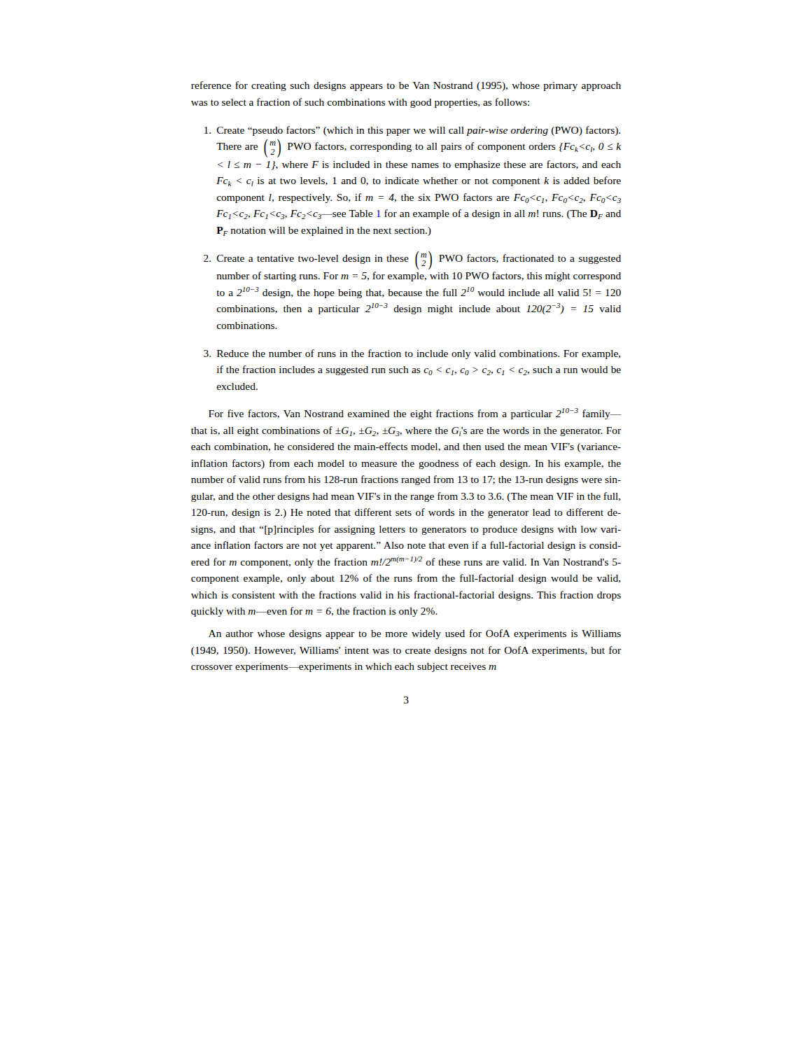reference for creating such designs appears to be Van Nostrand (1995), whose primary approach was to select a fraction of such combinations with good properties, as follows:
1. Create “pseudo factors” (which in this paper we will call pair-wise ordering (PWO) factors). There are (m 2) PWO factors, corresponding to all pairs of component orders {Fck<cl, 0 ≤ k < l ≤ m − 1}, where F is included in these names to emphasize these are factors, and each Fck < cl is at two levels, 1 and 0, to indicate whether or not component k is added before component l, respectively. So, if m = 4, the six PWO factors are Fc0<c1, Fc0<c2, Fc0<c3 Fc1<c2, Fc1<c3, Fc2<c3—see Table 1 for an example of a design in all m! runs. (The DF and PF notation will be explained in the next section.)
2. Create a tentative two-level design in these (m 2) PWO factors, fractionated to a suggested number of starting runs. For m = 5, for example, with 10 PWO factors, this might correspond to a 210−3 design, the hope being that, because the full 210 would include all valid 5! = 120 combinations, then a particular 210−3 design might include about 120(2−3) = 15 valid combinations.
3. Reduce the number of runs in the fraction to include only valid combinations. For example, if the fraction includes a suggested run such as c0 < c1, c0 > c2, c1 < c2, such a run would be excluded.
For five factors, Van Nostrand examined the eight fractions from a particular 210−3 family—that is, all eight combinations of ±G1, ±G2, ±G3, where the Gi's are the words in the generator. For each combination, he considered the main-effects model, and then used the mean VIF's (variance-inflation factors) from each model to measure the goodness of each design. In his example, the number of valid runs from his 128-run fractions ranged from 13 to 17; the 13-run designs were singular, and the other designs had mean VIF's in the range from 3.3 to 3.6. (The mean VIF in the full, 120-run, design is 2.) He noted that different sets of words in the generator lead to different designs, and that “[p]rinciples for assigning letters to generators to produce designs with low variance inflation factors are not yet apparent.” Also note that even if a full-factorial design is considered for m component, only the fraction m!/2m(m−1)/2 of these runs are valid. In Van Nostrand's 5-component example, only about 12% of the runs from the full-factorial design would be valid, which is consistent with the fractions valid in his fractional-factorial designs. This fraction drops quickly with m—even for m = 6, the fraction is only 2%.
An author whose designs appear to be more widely used for OofA experiments is Williams (1949, 1950). However, Williams' intent was to create designs not for OofA experiments, but for crossover experiments—experiments in which each subject receives m
3